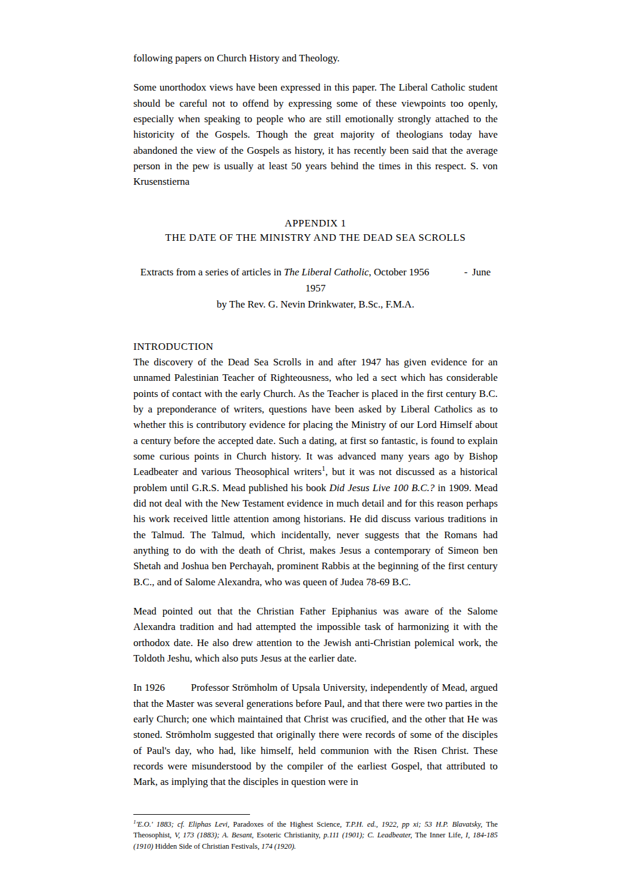following papers on Church History and Theology.
Some unorthodox views have been expressed in this paper. The Liberal Catholic student should be careful not to offend by expressing some of these viewpoints too openly, especially when speaking to people who are still emotionally strongly attached to the historicity of the Gospels. Though the great majority of theologians today have abandoned the view of the Gospels as history, it has recently been said that the average person in the pew is usually at least 50 years behind the times in this respect. S. von Krusenstierna
APPENDIX 1THE DATE OF THE MINISTRY AND THE DEAD SEA SCROLLS
Extracts from a series of articles in The Liberal Catholic, October 1956 - June 1957
by The Rev. G. Nevin Drinkwater, B.Sc., F.M.A.
INTRODUCTION
The discovery of the Dead Sea Scrolls in and after 1947 has given evidence for an unnamed Palestinian Teacher of Righteousness, who led a sect which has considerable points of contact with the early Church. As the Teacher is placed in the first century B.C. by a preponderance of writers, questions have been asked by Liberal Catholics as to whether this is contributory evidence for placing the Ministry of our Lord Himself about a century before the accepted date. Such a dating, at first so fantastic, is found to explain some curious points in Church history. It was advanced many years ago by Bishop Leadbeater and various Theosophical writers1, but it was not discussed as a historical problem until G.R.S. Mead published his book Did Jesus Live 100 B.C.? in 1909. Mead did not deal with the New Testament evidence in much detail and for this reason perhaps his work received little attention among historians. He did discuss various traditions in the Talmud. The Talmud, which incidentally, never suggests that the Romans had anything to do with the death of Christ, makes Jesus a contemporary of Simeon ben Shetah and Joshua ben Perchayah, prominent Rabbis at the beginning of the first century B.C., and of Salome Alexandra, who was queen of Judea 78-69 B.C.
Mead pointed out that the Christian Father Epiphanius was aware of the Salome Alexandra tradition and had attempted the impossible task of harmonizing it with the orthodox date. He also drew attention to the Jewish anti-Christian polemical work, the Toldoth Jeshu, which also puts Jesus at the earlier date.
In 1926 Professor Strömholm of Upsala University, independently of Mead, argued that the Master was several generations before Paul, and that there were two parties in the early Church; one which maintained that Christ was crucified, and the other that He was stoned. Strömholm suggested that originally there were records of some of the disciples of Paul's day, who had, like himself, held communion with the Risen Christ. These records were misunderstood by the compiler of the earliest Gospel, that attributed to Mark, as implying that the disciples in question were in
1'E.O.' 1883; cf. Eliphas Levi, Paradoxes of the Highest Science, T.P.H. ed., 1922, pp xi; 53 H.P. Blavatsky, The Theosophist, V, 173 (1883); A. Besant, Esoteric Christianity, p.111 (1901); C. Leadbeater, The Inner Life, I, 184-185 (1910) Hidden Side of Christian Festivals, 174 (1920).